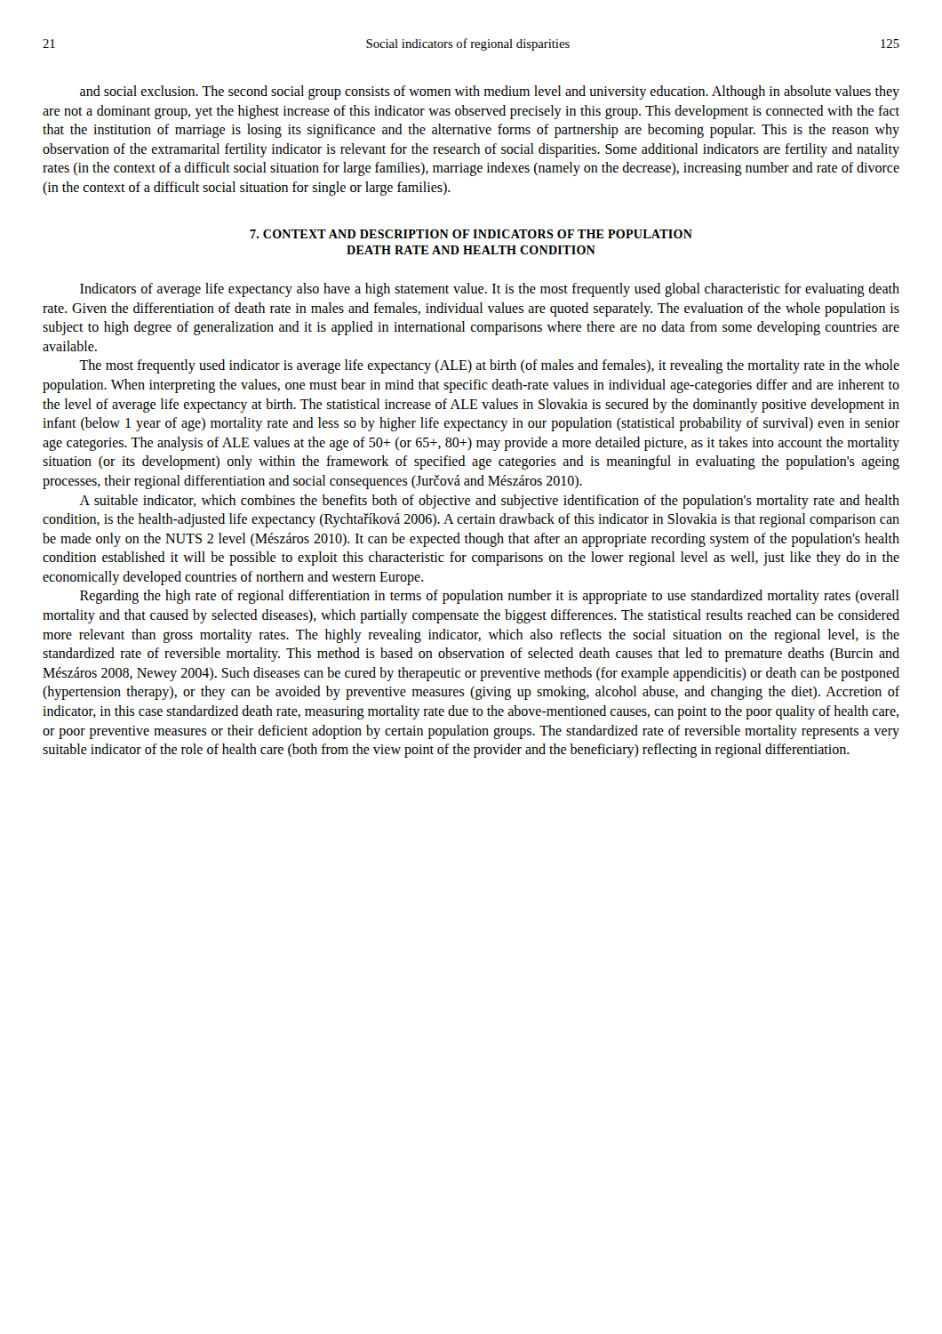21 Social indicators of regional disparities 125
and social exclusion. The second social group consists of women with medium level and university education. Although in absolute values they are not a dominant group, yet the highest increase of this indicator was observed precisely in this group. This development is connected with the fact that the institution of marriage is losing its significance and the alternative forms of partnership are becoming popular. This is the reason why observation of the extramarital fertility indicator is relevant for the research of social disparities. Some additional indicators are fertility and natality rates (in the context of a difficult social situation for large families), marriage indexes (namely on the decrease), increasing number and rate of divorce (in the context of a difficult social situation for single or large families).
7. Context and description of indicators of the population
death rate and health condition
Indicators of average life expectancy also have a high statement value. It is the most frequently used global characteristic for evaluating death rate. Given the differentiation of death rate in males and females, individual values are quoted separately. The evaluation of the whole population is subject to high degree of generalization and it is applied in international comparisons where there are no data from some developing countries are available.
The most frequently used indicator is average life expectancy (ALE) at birth (of males and females), it revealing the mortality rate in the whole population. When interpreting the values, one must bear in mind that specific death-rate values in individual age-categories differ and are inherent to the level of average life expectancy at birth. The statistical increase of ALE values in Slovakia is secured by the dominantly positive development in infant (below 1 year of age) mortality rate and less so by higher life expectancy in our population (statistical probability of survival) even in senior age categories. The analysis of ALE values at the age of 50+ (or 65+, 80+) may provide a more detailed picture, as it takes into account the mortality situation (or its development) only within the framework of specified age categories and is meaningful in evaluating the population's ageing processes, their regional differentiation and social consequences (Jurčová and Mészáros 2010).
A suitable indicator, which combines the benefits both of objective and subjective identification of the population's mortality rate and health condition, is the health-adjusted life expectancy (Rychtaříková 2006). A certain drawback of this indicator in Slovakia is that regional comparison can be made only on the NUTS 2 level (Mészáros 2010). It can be expected though that after an appropriate recording system of the population's health condition established it will be possible to exploit this characteristic for comparisons on the lower regional level as well, just like they do in the economically developed countries of northern and western Europe.
Regarding the high rate of regional differentiation in terms of population number it is appropriate to use standardized mortality rates (overall mortality and that caused by selected diseases), which partially compensate the biggest differences. The statistical results reached can be considered more relevant than gross mortality rates. The highly revealing indicator, which also reflects the social situation on the regional level, is the standardized rate of reversible mortality. This method is based on observation of selected death causes that led to premature deaths (Burcin and Mészáros 2008, Newey 2004). Such diseases can be cured by therapeutic or preventive methods (for example appendicitis) or death can be postponed (hypertension therapy), or they can be avoided by preventive measures (giving up smoking, alcohol abuse, and changing the diet). Accretion of indicator, in this case standardized death rate, measuring mortality rate due to the above-mentioned causes, can point to the poor quality of health care, or poor preventive measures or their deficient adoption by certain population groups. The standardized rate of reversible mortality represents a very suitable indicator of the role of health care (both from the view point of the provider and the beneficiary) reflecting in regional differentiation.